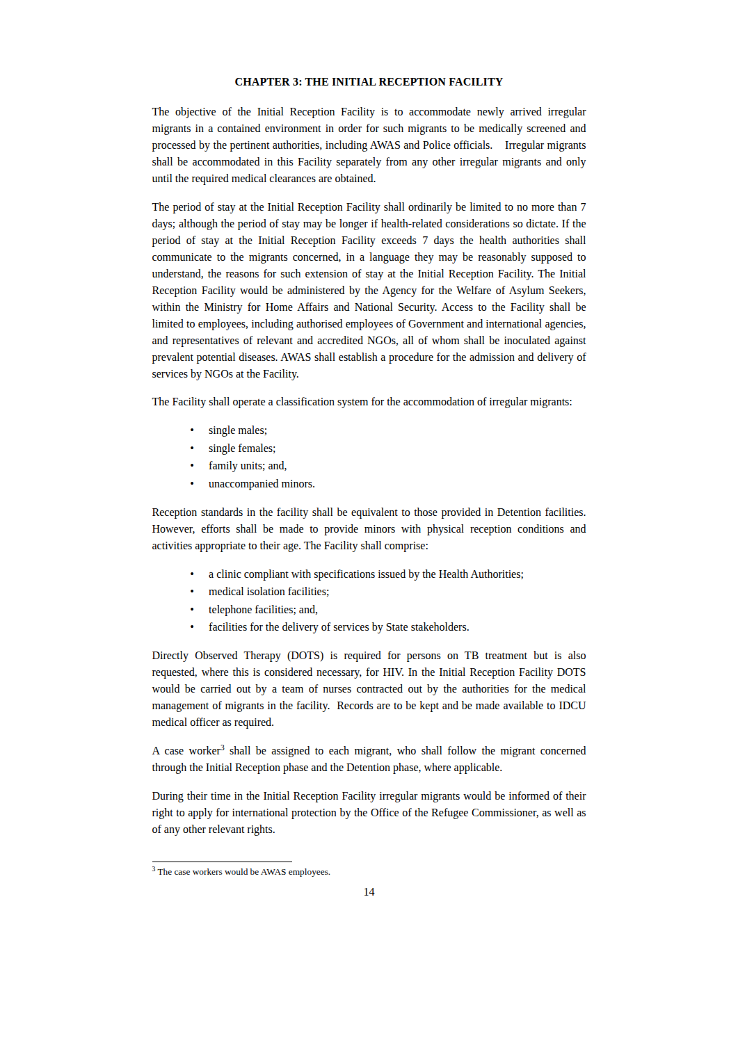Chapter 3: The Initial Reception Facility
The objective of the Initial Reception Facility is to accommodate newly arrived irregular migrants in a contained environment in order for such migrants to be medically screened and processed by the pertinent authorities, including AWAS and Police officials. Irregular migrants shall be accommodated in this Facility separately from any other irregular migrants and only until the required medical clearances are obtained.
The period of stay at the Initial Reception Facility shall ordinarily be limited to no more than 7 days; although the period of stay may be longer if health-related considerations so dictate. If the period of stay at the Initial Reception Facility exceeds 7 days the health authorities shall communicate to the migrants concerned, in a language they may be reasonably supposed to understand, the reasons for such extension of stay at the Initial Reception Facility. The Initial Reception Facility would be administered by the Agency for the Welfare of Asylum Seekers, within the Ministry for Home Affairs and National Security. Access to the Facility shall be limited to employees, including authorised employees of Government and international agencies, and representatives of relevant and accredited NGOs, all of whom shall be inoculated against prevalent potential diseases. AWAS shall establish a procedure for the admission and delivery of services by NGOs at the Facility.
The Facility shall operate a classification system for the accommodation of irregular migrants:
single males;
single females;
family units; and,
unaccompanied minors.
Reception standards in the facility shall be equivalent to those provided in Detention facilities. However, efforts shall be made to provide minors with physical reception conditions and activities appropriate to their age. The Facility shall comprise:
a clinic compliant with specifications issued by the Health Authorities;
medical isolation facilities;
telephone facilities; and,
facilities for the delivery of services by State stakeholders.
Directly Observed Therapy (DOTS) is required for persons on TB treatment but is also requested, where this is considered necessary, for HIV. In the Initial Reception Facility DOTS would be carried out by a team of nurses contracted out by the authorities for the medical management of migrants in the facility. Records are to be kept and be made available to IDCU medical officer as required.
A case worker3 shall be assigned to each migrant, who shall follow the migrant concerned through the Initial Reception phase and the Detention phase, where applicable.
During their time in the Initial Reception Facility irregular migrants would be informed of their right to apply for international protection by the Office of the Refugee Commissioner, as well as of any other relevant rights.
3 The case workers would be AWAS employees.
14